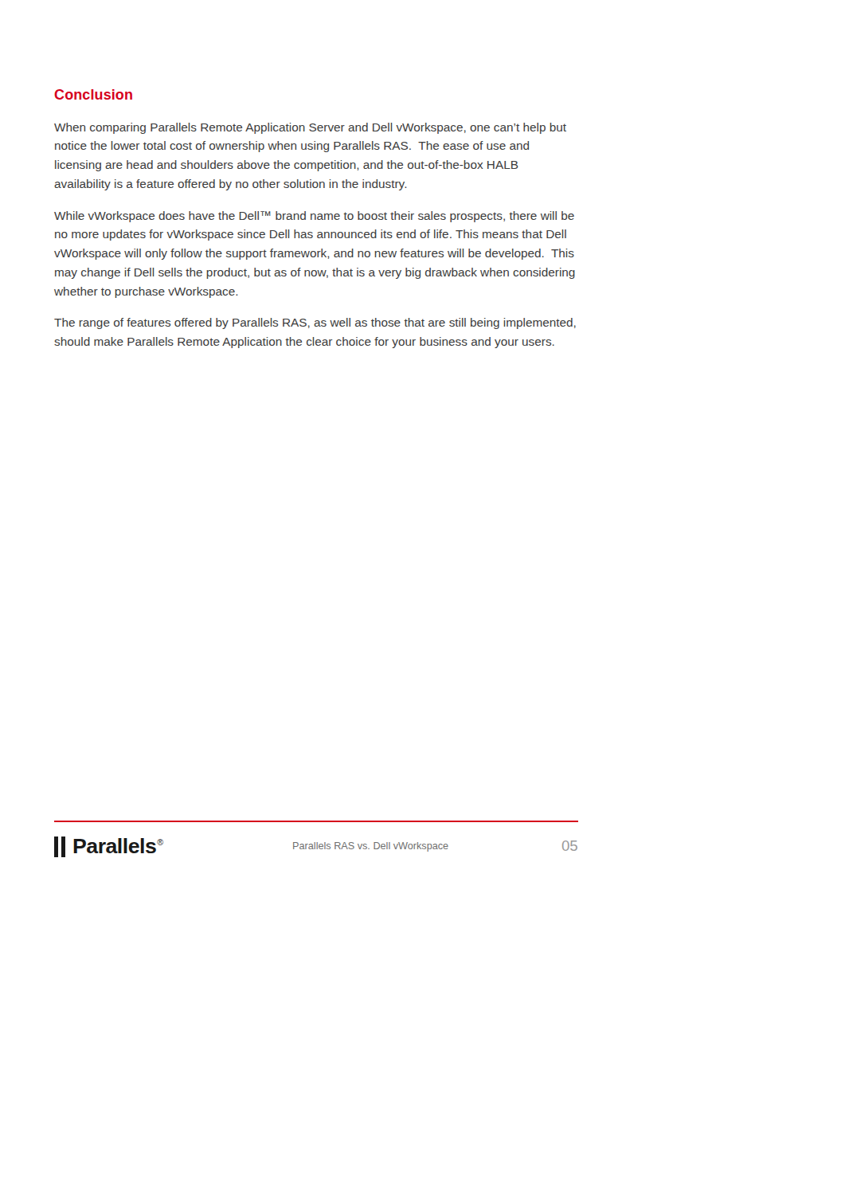Conclusion
When comparing Parallels Remote Application Server and Dell vWorkspace, one can’t help but notice the lower total cost of ownership when using Parallels RAS. The ease of use and licensing are head and shoulders above the competition, and the out-of-the-box HALB availability is a feature offered by no other solution in the industry.
While vWorkspace does have the Dell™ brand name to boost their sales prospects, there will be no more updates for vWorkspace since Dell has announced its end of life. This means that Dell vWorkspace will only follow the support framework, and no new features will be developed. This may change if Dell sells the product, but as of now, that is a very big drawback when considering whether to purchase vWorkspace.
The range of features offered by Parallels RAS, as well as those that are still being implemented, should make Parallels Remote Application the clear choice for your business and your users.
Parallels®
Parallels RAS vs. Dell vWorkspace
05